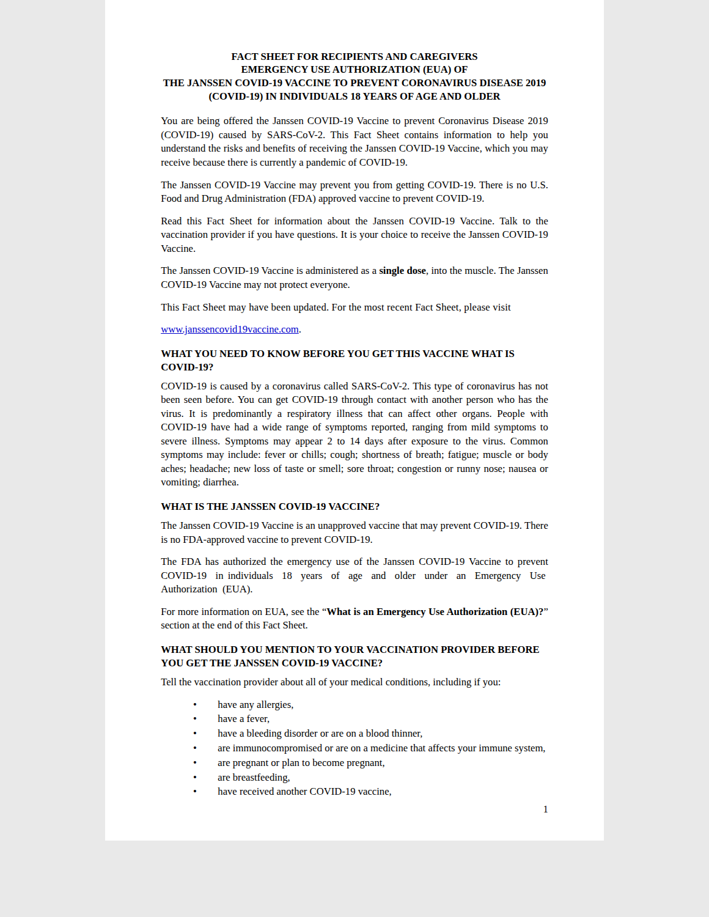Fact Sheet for Recipients and Caregivers
Emergency Use Authorization (EUA) of
the Janssen COVID-19 Vaccine to Prevent Coronavirus Disease 2019
(COVID-19) in Individuals 18 Years of Age and Older
You are being offered the Janssen COVID-19 Vaccine to prevent Coronavirus Disease 2019 (COVID-19) caused by SARS-CoV-2. This Fact Sheet contains information to help you understand the risks and benefits of receiving the Janssen COVID-19 Vaccine, which you may receive because there is currently a pandemic of COVID-19.
The Janssen COVID-19 Vaccine may prevent you from getting COVID-19. There is no U.S. Food and Drug Administration (FDA) approved vaccine to prevent COVID-19.
Read this Fact Sheet for information about the Janssen COVID-19 Vaccine. Talk to the vaccination provider if you have questions. It is your choice to receive the Janssen COVID-19 Vaccine.
The Janssen COVID-19 Vaccine is administered as a single dose, into the muscle. The Janssen COVID-19 Vaccine may not protect everyone.
This Fact Sheet may have been updated. For the most recent Fact Sheet, please visit
www.janssencovid19vaccine.com.
What You Need to Know Before You Get This Vaccine What is COVID-19?
COVID-19 is caused by a coronavirus called SARS-CoV-2. This type of coronavirus has not been seen before. You can get COVID-19 through contact with another person who has the virus. It is predominantly a respiratory illness that can affect other organs. People with COVID-19 have had a wide range of symptoms reported, ranging from mild symptoms to severe illness. Symptoms may appear 2 to 14 days after exposure to the virus. Common symptoms may include: fever or chills; cough; shortness of breath; fatigue; muscle or body aches; headache; new loss of taste or smell; sore throat; congestion or runny nose; nausea or vomiting; diarrhea.
What is the Janssen COVID-19 Vaccine?
The Janssen COVID-19 Vaccine is an unapproved vaccine that may prevent COVID-19. There is no FDA-approved vaccine to prevent COVID-19.
The FDA has authorized the emergency use of the Janssen COVID-19 Vaccine to prevent COVID-19 in individuals 18 years of age and older under an Emergency Use Authorization (EUA).
For more information on EUA, see the “What is an Emergency Use Authorization (EUA)?” section at the end of this Fact Sheet.
What Should You Mention to Your Vaccination Provider Before You Get the Janssen COVID-19 Vaccine?
Tell the vaccination provider about all of your medical conditions, including if you:
have any allergies,
have a fever,
have a bleeding disorder or are on a blood thinner,
are immunocompromised or are on a medicine that affects your immune system,
are pregnant or plan to become pregnant,
are breastfeeding,
have received another COVID-19 vaccine,
1